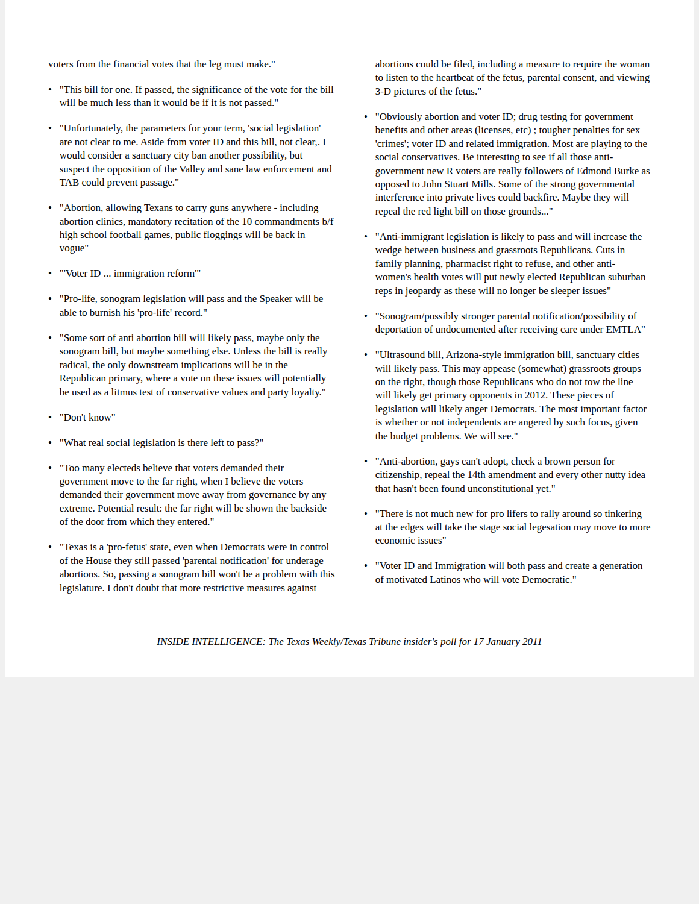voters from the financial votes that the leg must make."
"This bill for one. If passed, the significance of the vote for the bill will be much less than it would be if it is not passed."
"Unfortunately, the parameters for your term, 'social legislation' are not clear to me. Aside from voter ID and this bill, not clear,. I would consider a sanctuary city ban another possibility, but suspect the opposition of the Valley and sane law enforcement and TAB could prevent passage."
"Abortion, allowing Texans to carry guns anywhere - including abortion clinics, mandatory recitation of the 10 commandments b/f high school football games, public floggings will be back in vogue"
"'Voter ID ... immigration reform'"
"Pro-life, sonogram legislation will pass and the Speaker will be able to burnish his 'pro-life' record."
"Some sort of anti abortion bill will likely pass, maybe only the sonogram bill, but maybe something else. Unless the bill is really radical, the only downstream implications will be in the Republican primary, where a vote on these issues will potentially be used as a litmus test of conservative values and party loyalty."
"Don't know"
"What real social legislation is there left to pass?"
"Too many electeds believe that voters demanded their government move to the far right, when I believe the voters demanded their government move away from governance by any extreme. Potential result: the far right will be shown the backside of the door from which they entered."
"Texas is a 'pro-fetus' state, even when Democrats were in control of the House they still passed 'parental notification' for underage abortions. So, passing a sonogram bill won't be a problem with this legislature. I don't doubt that more restrictive measures against abortions could be filed, including a measure to require the woman to listen to the heartbeat of the fetus, parental consent, and viewing 3-D pictures of the fetus."
"Obviously abortion and voter ID; drug testing for government benefits and other areas (licenses, etc) ; tougher penalties for sex 'crimes'; voter ID and related immigration. Most are playing to the social conservatives. Be interesting to see if all those anti-government new R voters are really followers of Edmond Burke as opposed to John Stuart Mills. Some of the strong governmental interference into private lives could backfire. Maybe they will repeal the red light bill on those grounds..."
"Anti-immigrant legislation is likely to pass and will increase the wedge between business and grassroots Republicans. Cuts in family planning, pharmacist right to refuse, and other anti-women's health votes will put newly elected Republican suburban reps in jeopardy as these will no longer be sleeper issues"
"Sonogram/possibly stronger parental notification/possibility of deportation of undocumented after receiving care under EMTLA"
"Ultrasound bill, Arizona-style immigration bill, sanctuary cities will likely pass. This may appease (somewhat) grassroots groups on the right, though those Republicans who do not tow the line will likely get primary opponents in 2012. These pieces of legislation will likely anger Democrats. The most important factor is whether or not independents are angered by such focus, given the budget problems. We will see."
"Anti-abortion, gays can't adopt, check a brown person for citizenship, repeal the 14th amendment and every other nutty idea that hasn't been found unconstitutional yet."
"There is not much new for pro lifers to rally around so tinkering at the edges will take the stage social legesation may move to more economic issues"
"Voter ID and Immigration will both pass and create a generation of motivated Latinos who will vote Democratic."
INSIDE INTELLIGENCE: The Texas Weekly/Texas Tribune insider's poll for 17 January 2011